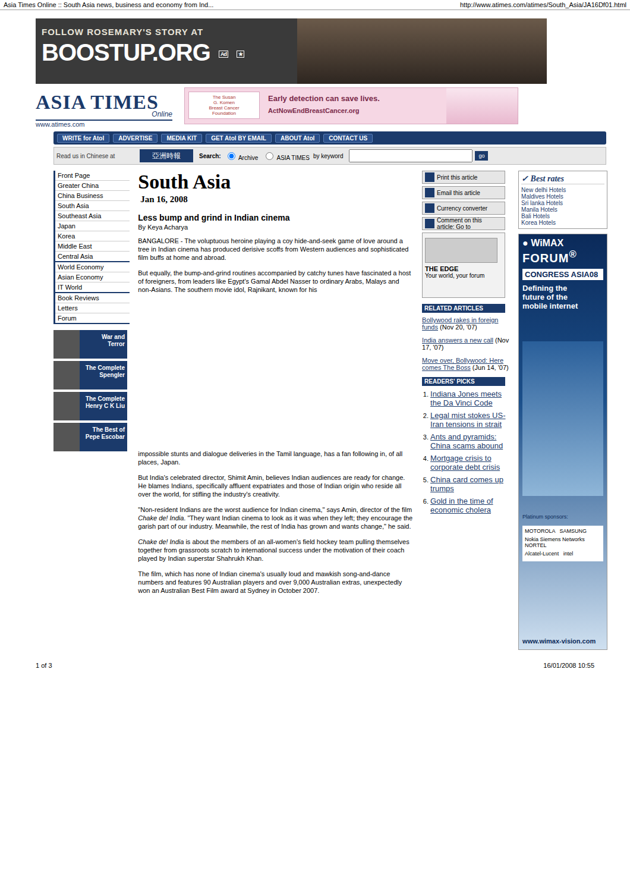Asia Times Online :: South Asia news, business and economy from Ind...
http://www.atimes.com/atimes/South_Asia/JA16Df01.html
FOLLOW ROSEMARY'S STORY AT
BOOSTUP.ORG Ad ★
ASIA TIMES
Online
www.atimes.com
The Susan
G. Komen
Breast Cancer
Foundation
Early detection can save lives.
ActNowEndBreastCancer.org
WRITE for AtoI ADVERTISE MEDIA KIT GET AtoI BY EMAIL ABOUT AtoI CONTACT US
Read us in Chinese at
亞洲時報
Search:
Archive ASIA TIMES by keyword
go
Front Page
Greater China
China Business
South Asia
Southeast Asia
Japan
Korea
Middle East
Central Asia
World Economy
Asian Economy
IT World
Book Reviews
Letters
Forum
War and
Terror
The Complete
Spengler
The Complete
Henry C K Liu
The Best of
Pepe Escobar
South Asia
Jan 16, 2008
Less bump and grind in Indian cinema
By Keya Acharya
BANGALORE - The voluptuous heroine playing a coy hide-and-seek game of love around a tree in Indian cinema has produced derisive scoffs from Western audiences and sophisticated film buffs at home and abroad.
But equally, the bump-and-grind routines accompanied by catchy tunes have fascinated a host of foreigners, from leaders like Egypt's Gamal Abdel Nasser to ordinary Arabs, Malays and non-Asians. The southern movie idol, Rajnikant, known for his
impossible stunts and dialogue deliveries in the Tamil language, has a fan following in, of all places, Japan.
But India's celebrated director, Shimit Amin, believes Indian audiences are ready for change. He blames Indians, specifically affluent expatriates and those of Indian origin who reside all over the world, for stifling the industry's creativity.
"Non-resident Indians are the worst audience for Indian cinema," says Amin, director of the film Chake de! India. "They want Indian cinema to look as it was when they left; they encourage the garish part of our industry. Meanwhile, the rest of India has grown and wants change," he said.
Chake de! India is about the members of an all-women's field hockey team pulling themselves together from grassroots scratch to international success under the motivation of their coach played by Indian superstar Shahrukh Khan.
The film, which has none of Indian cinema's usually loud and mawkish song-and-dance numbers and features 90 Australian players and over 9,000 Australian extras, unexpectedly won an Australian Best Film award at Sydney in October 2007.
Print this article
Email this article
Currency converter
Comment on this
article: Go to
THE EDGE
Your world, your forum
RELATED ARTICLES
Bollywood rakes in foreign funds (Nov 20, '07)
India answers a new call (Nov 17, '07)
Move over, Bollywood: Here comes The Boss (Jun 14, '07)
READERS' PICKS
Indiana Jones meets
the Da Vinci Code
Legal mist stokes US-Iran tensions in strait
Ants and pyramids: China scams abound
Mortgage crisis to
corporate debt crisis
China card comes up trumps
Gold in the time of
economic cholera
✓ Best rates
New delhi Hotels Maldives Hotels Sri lanka Hotels Manila Hotels Bali Hotels Korea Hotels
● WiMAX
FORUM®
CONGRESS ASIA08
Defining the
future of the
mobile internet
Platinum sponsors:
MOTOROLA SAMSUNG
Nokia Siemens Networks NORTEL
Alcatel-Lucent intel
www.wimax-vision.com
1 of 3
16/01/2008 10:55